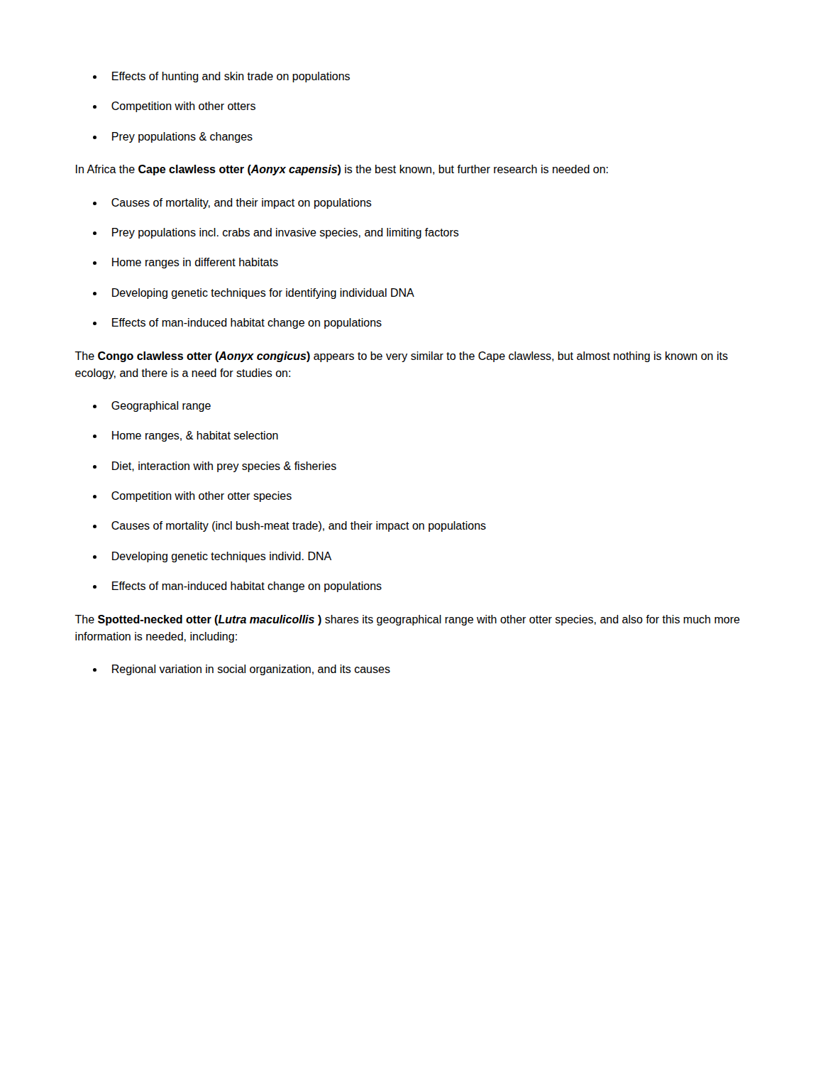Effects of hunting and skin trade on populations
Competition with other otters
Prey populations & changes
In Africa the Cape clawless otter (Aonyx capensis) is the best known, but further research is needed on:
Causes of mortality, and their impact on populations
Prey populations incl. crabs and invasive species, and limiting factors
Home ranges in different habitats
Developing genetic techniques for identifying individual DNA
Effects of man-induced habitat change on populations
The Congo clawless otter (Aonyx congicus) appears to be very similar to the Cape clawless, but almost nothing is known on its ecology, and there is a need for studies on:
Geographical range
Home ranges, & habitat selection
Diet, interaction with prey species & fisheries
Competition with other otter species
Causes of mortality (incl bush-meat trade), and their impact on populations
Developing genetic techniques individ. DNA
Effects of man-induced habitat change on populations
The Spotted-necked otter (Lutra maculicollis ) shares its geographical range with other otter species, and also for this much more information is needed, including:
Regional variation in social organization, and its causes